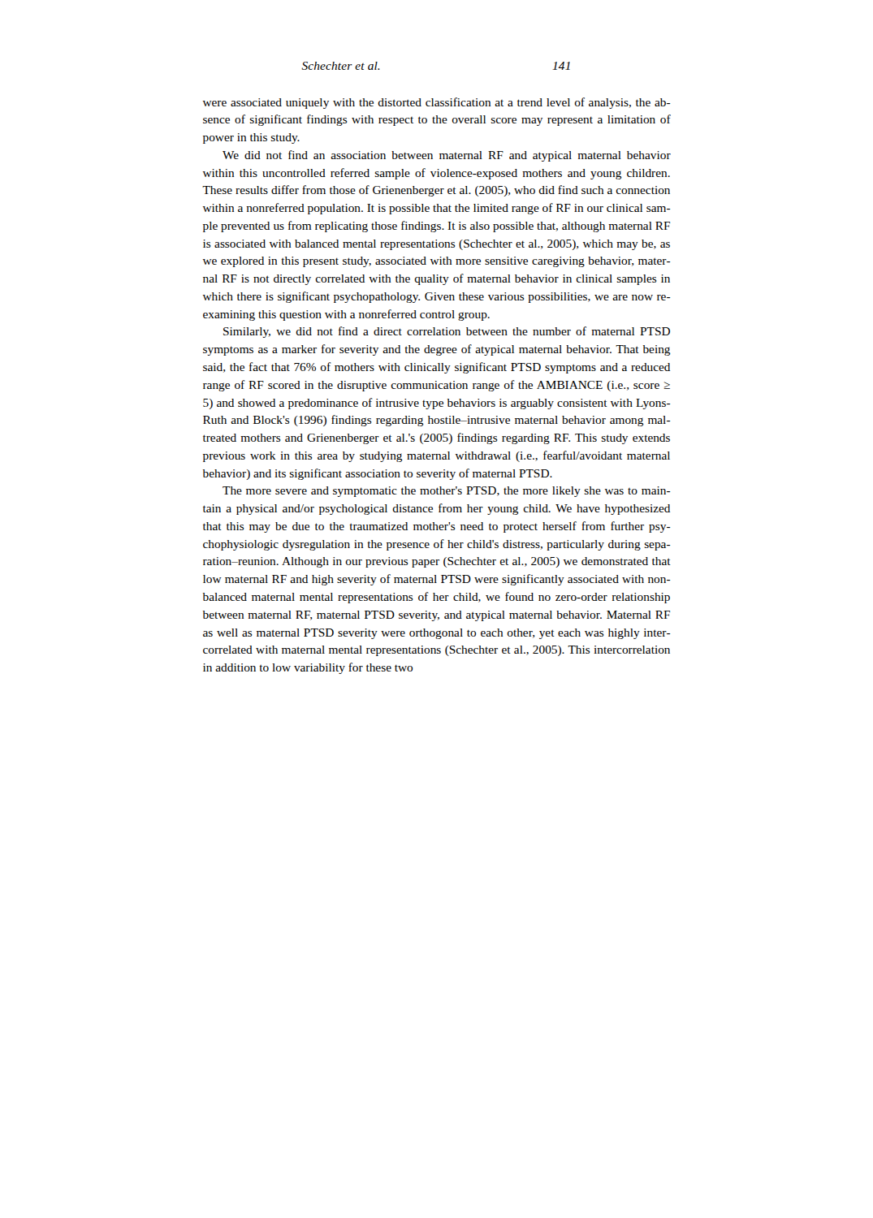Schechter et al. 141
were associated uniquely with the distorted classification at a trend level of analysis, the absence of significant findings with respect to the overall score may represent a limitation of power in this study.
We did not find an association between maternal RF and atypical maternal behavior within this uncontrolled referred sample of violence-exposed mothers and young children. These results differ from those of Grienenberger et al. (2005), who did find such a connection within a nonreferred population. It is possible that the limited range of RF in our clinical sample prevented us from replicating those findings. It is also possible that, although maternal RF is associated with balanced mental representations (Schechter et al., 2005), which may be, as we explored in this present study, associated with more sensitive caregiving behavior, maternal RF is not directly correlated with the quality of maternal behavior in clinical samples in which there is significant psychopathology. Given these various possibilities, we are now reexamining this question with a nonreferred control group.
Similarly, we did not find a direct correlation between the number of maternal PTSD symptoms as a marker for severity and the degree of atypical maternal behavior. That being said, the fact that 76% of mothers with clinically significant PTSD symptoms and a reduced range of RF scored in the disruptive communication range of the AMBIANCE (i.e., score ≥ 5) and showed a predominance of intrusive type behaviors is arguably consistent with Lyons-Ruth and Block's (1996) findings regarding hostile–intrusive maternal behavior among maltreated mothers and Grienenberger et al.'s (2005) findings regarding RF. This study extends previous work in this area by studying maternal withdrawal (i.e., fearful/avoidant maternal behavior) and its significant association to severity of maternal PTSD.
The more severe and symptomatic the mother's PTSD, the more likely she was to maintain a physical and/or psychological distance from her young child. We have hypothesized that this may be due to the traumatized mother's need to protect herself from further psychophysiologic dysregulation in the presence of her child's distress, particularly during separation–reunion. Although in our previous paper (Schechter et al., 2005) we demonstrated that low maternal RF and high severity of maternal PTSD were significantly associated with nonbalanced maternal mental representations of her child, we found no zero-order relationship between maternal RF, maternal PTSD severity, and atypical maternal behavior. Maternal RF as well as maternal PTSD severity were orthogonal to each other, yet each was highly intercorrelated with maternal mental representations (Schechter et al., 2005). This intercorrelation in addition to low variability for these two